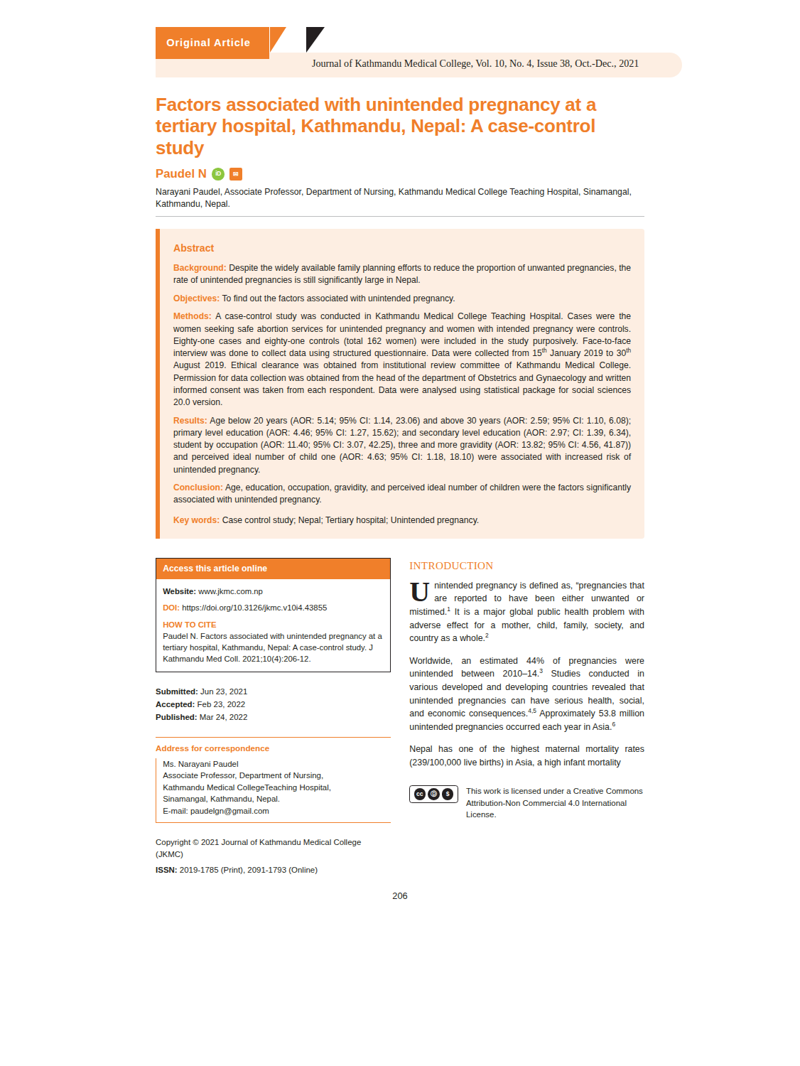Original Article
Journal of Kathmandu Medical College, Vol. 10, No. 4, Issue 38, Oct.-Dec., 2021
Factors associated with unintended pregnancy at a tertiary hospital, Kathmandu, Nepal: A case-control study
Paudel N iD ✉
Narayani Paudel, Associate Professor, Department of Nursing, Kathmandu Medical College Teaching Hospital, Sinamangal, Kathmandu, Nepal.
Abstract
Background: Despite the widely available family planning efforts to reduce the proportion of unwanted pregnancies, the rate of unintended pregnancies is still significantly large in Nepal.
Objectives: To find out the factors associated with unintended pregnancy.
Methods: A case-control study was conducted in Kathmandu Medical College Teaching Hospital. Cases were the women seeking safe abortion services for unintended pregnancy and women with intended pregnancy were controls. Eighty-one cases and eighty-one controls (total 162 women) were included in the study purposively. Face-to-face interview was done to collect data using structured questionnaire. Data were collected from 15th January 2019 to 30th August 2019. Ethical clearance was obtained from institutional review committee of Kathmandu Medical College. Permission for data collection was obtained from the head of the department of Obstetrics and Gynaecology and written informed consent was taken from each respondent. Data were analysed using statistical package for social sciences 20.0 version.
Results: Age below 20 years (AOR: 5.14; 95% CI: 1.14, 23.06) and above 30 years (AOR: 2.59; 95% CI: 1.10, 6.08); primary level education (AOR: 4.46; 95% CI: 1.27, 15.62); and secondary level education (AOR: 2.97; CI: 1.39, 6.34), student by occupation (AOR: 11.40; 95% CI: 3.07, 42.25), three and more gravidity (AOR: 13.82; 95% CI: 4.56, 41.87)) and perceived ideal number of child one (AOR: 4.63; 95% CI: 1.18, 18.10) were associated with increased risk of unintended pregnancy.
Conclusion: Age, education, occupation, gravidity, and perceived ideal number of children were the factors significantly associated with unintended pregnancy.
Key words: Case control study; Nepal; Tertiary hospital; Unintended pregnancy.
Access this article online
Website: www.jkmc.com.np
DOI: https://doi.org/10.3126/jkmc.v10i4.43855
HOW TO CITE
Paudel N. Factors associated with unintended pregnancy at a tertiary hospital, Kathmandu, Nepal: A case-control study. J Kathmandu Med Coll. 2021;10(4):206-12.
Submitted: Jun 23, 2021
Accepted: Feb 23, 2022
Published: Mar 24, 2022
Address for correspondence
Ms. Narayani Paudel
Associate Professor, Department of Nursing,
Kathmandu Medical CollegeTeaching Hospital,
Sinamangal, Kathmandu, Nepal.
E-mail: paudelgn@gmail.com
Copyright © 2021 Journal of Kathmandu Medical College (JKMC)
ISSN: 2019-1785 (Print), 2091-1793 (Online)
INTRODUCTION
Unintended pregnancy is defined as, “pregnancies that are reported to have been either unwanted or mistimed.1 It is a major global public health problem with adverse effect for a mother, child, family, society, and country as a whole.2
Worldwide, an estimated 44% of pregnancies were unintended between 2010–14.3 Studies conducted in various developed and developing countries revealed that unintended pregnancies can have serious health, social, and economic consequences.4,5 Approximately 53.8 million unintended pregnancies occurred each year in Asia.6
Nepal has one of the highest maternal mortality rates (239/100,000 live births) in Asia, a high infant mortality
ccⒹ$
This work is licensed under a Creative Commons Attribution-Non Commercial 4.0 International License.
206